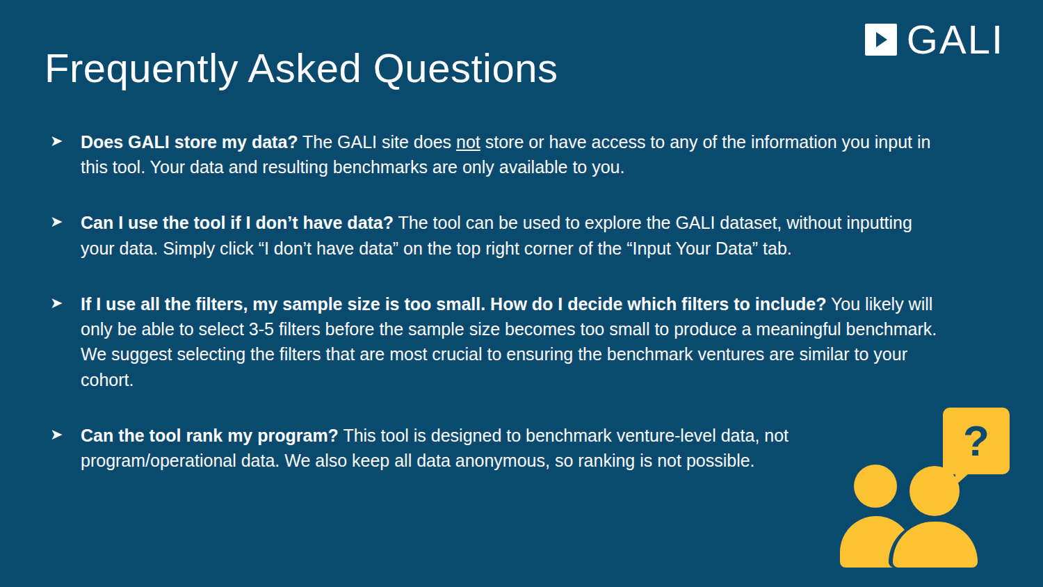GALI
Frequently Asked Questions
Does GALI store my data? The GALI site does not store or have access to any of the information you input in this tool. Your data and resulting benchmarks are only available to you.
Can I use the tool if I don’t have data? The tool can be used to explore the GALI dataset, without inputting your data. Simply click “I don’t have data” on the top right corner of the “Input Your Data” tab.
If I use all the filters, my sample size is too small. How do I decide which filters to include? You likely will only be able to select 3-5 filters before the sample size becomes too small to produce a meaningful benchmark. We suggest selecting the filters that are most crucial to ensuring the benchmark ventures are similar to your cohort.
Can the tool rank my program? This tool is designed to benchmark venture-level data, not program/operational data. We also keep all data anonymous, so ranking is not possible.
?